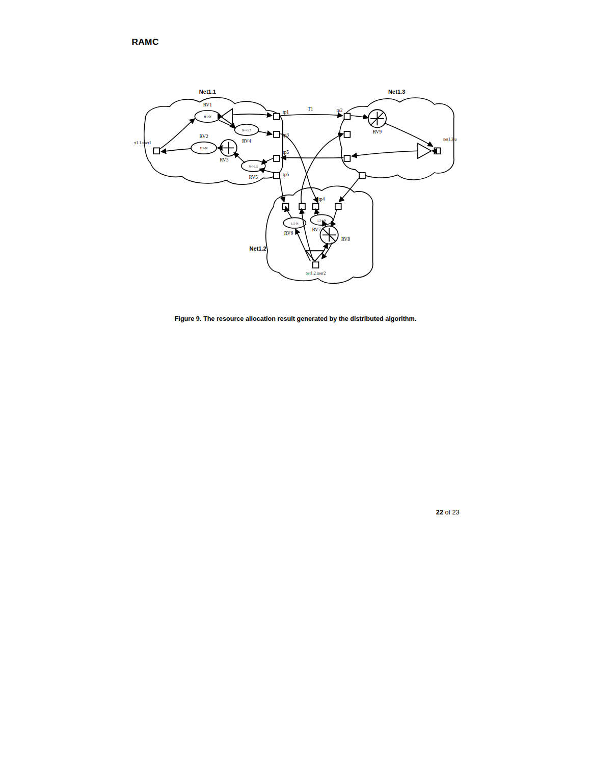RAMC
Figure 9 diagram Three network clouds labeled Net1.1, Net1.2 and Net1.3 containing resource variables RV1 through RV9, termination points tp1 through tp6, trail T1, and users net1.1.user1, net1.2.user2 and net1.3.user3, connected by directed arrows. Net1.1 Net1.3 Net1.2 net1.1.user1 H->N RV1 H<-N RV2 N->1.5 RV4 N<-1.5 RV5 RV3 tp1 tp3 tp5 tp6 tp2 net1.3.user3 RV9 tp4 net1.2.user2 1.5-N RV6 1.5->N RV7 RV8 T1
Figure 9. The resource allocation result generated by the distributed algorithm.
22 of 23